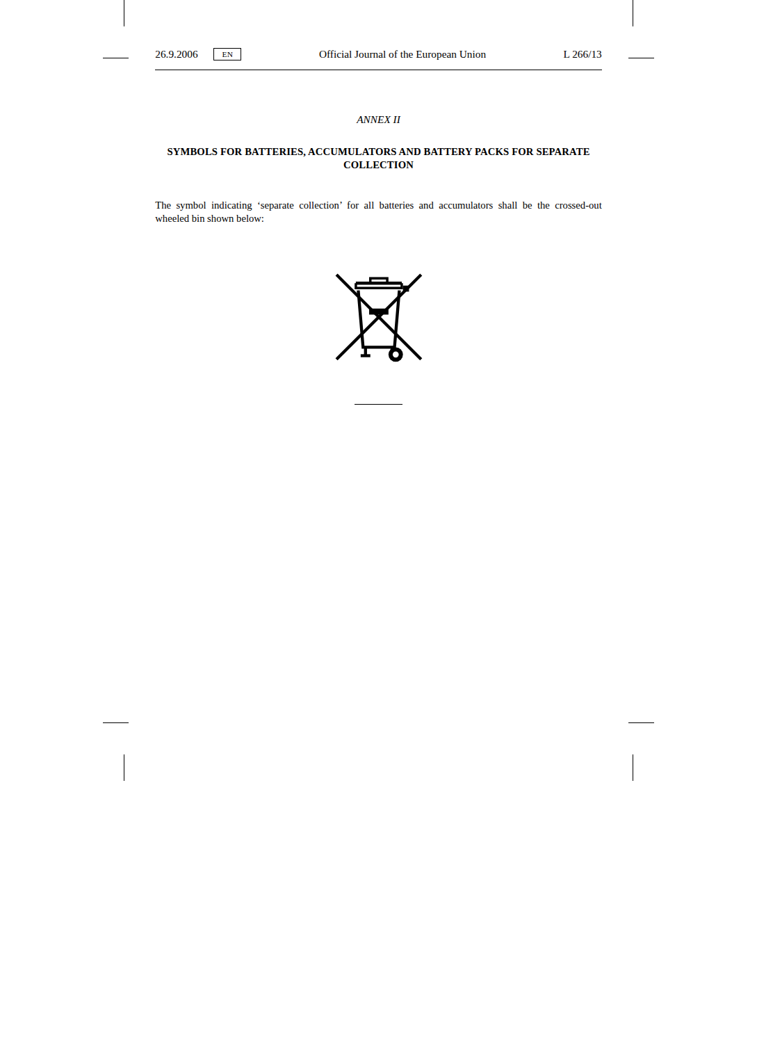26.9.2006 EN Official Journal of the European Union L 266/13
ANNEX II
SYMBOLS FOR BATTERIES, ACCUMULATORS AND BATTERY PACKS FOR SEPARATE COLLECTION
The symbol indicating ‘separate collection’ for all batteries and accumulators shall be the crossed-out wheeled bin shown below:
Crossed-out wheeled bin symbol